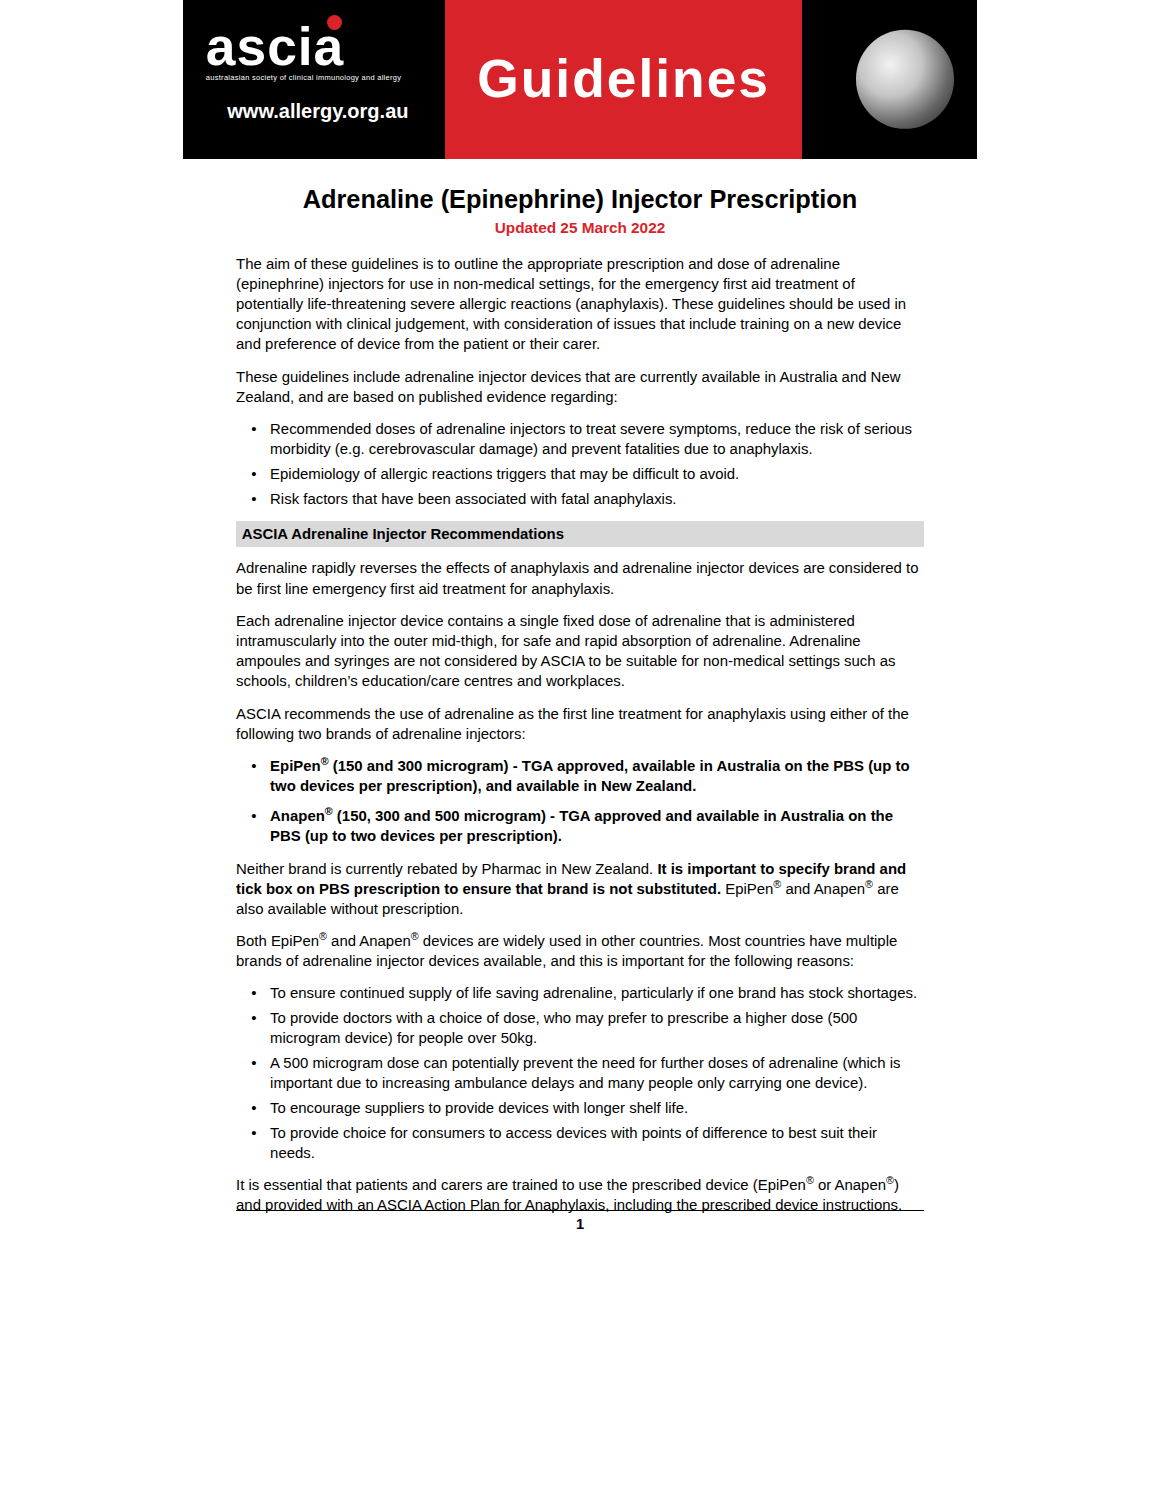ascia
australasian society of clinical immunology and allergy
www.allergy.org.au
Guidelines
Adrenaline (Epinephrine) Injector Prescription
Updated 25 March 2022
The aim of these guidelines is to outline the appropriate prescription and dose of adrenaline (epinephrine) injectors for use in non-medical settings, for the emergency first aid treatment of potentially life-threatening severe allergic reactions (anaphylaxis). These guidelines should be used in conjunction with clinical judgement, with consideration of issues that include training on a new device and preference of device from the patient or their carer.
These guidelines include adrenaline injector devices that are currently available in Australia and New Zealand, and are based on published evidence regarding:
Recommended doses of adrenaline injectors to treat severe symptoms, reduce the risk of serious morbidity (e.g. cerebrovascular damage) and prevent fatalities due to anaphylaxis.
Epidemiology of allergic reactions triggers that may be difficult to avoid.
Risk factors that have been associated with fatal anaphylaxis.
ASCIA Adrenaline Injector Recommendations
Adrenaline rapidly reverses the effects of anaphylaxis and adrenaline injector devices are considered to be first line emergency first aid treatment for anaphylaxis.
Each adrenaline injector device contains a single fixed dose of adrenaline that is administered intramuscularly into the outer mid-thigh, for safe and rapid absorption of adrenaline. Adrenaline ampoules and syringes are not considered by ASCIA to be suitable for non-medical settings such as schools, children’s education/care centres and workplaces.
ASCIA recommends the use of adrenaline as the first line treatment for anaphylaxis using either of the following two brands of adrenaline injectors:
EpiPen® (150 and 300 microgram) - TGA approved, available in Australia on the PBS (up to two devices per prescription), and available in New Zealand.
Anapen® (150, 300 and 500 microgram) - TGA approved and available in Australia on the PBS (up to two devices per prescription).
Neither brand is currently rebated by Pharmac in New Zealand. It is important to specify brand and tick box on PBS prescription to ensure that brand is not substituted. EpiPen® and Anapen® are also available without prescription.
Both EpiPen® and Anapen® devices are widely used in other countries. Most countries have multiple brands of adrenaline injector devices available, and this is important for the following reasons:
To ensure continued supply of life saving adrenaline, particularly if one brand has stock shortages.
To provide doctors with a choice of dose, who may prefer to prescribe a higher dose (500 microgram device) for people over 50kg.
A 500 microgram dose can potentially prevent the need for further doses of adrenaline (which is important due to increasing ambulance delays and many people only carrying one device).
To encourage suppliers to provide devices with longer shelf life.
To provide choice for consumers to access devices with points of difference to best suit their needs.
It is essential that patients and carers are trained to use the prescribed device (EpiPen® or Anapen®) and provided with an ASCIA Action Plan for Anaphylaxis, including the prescribed device instructions.
1